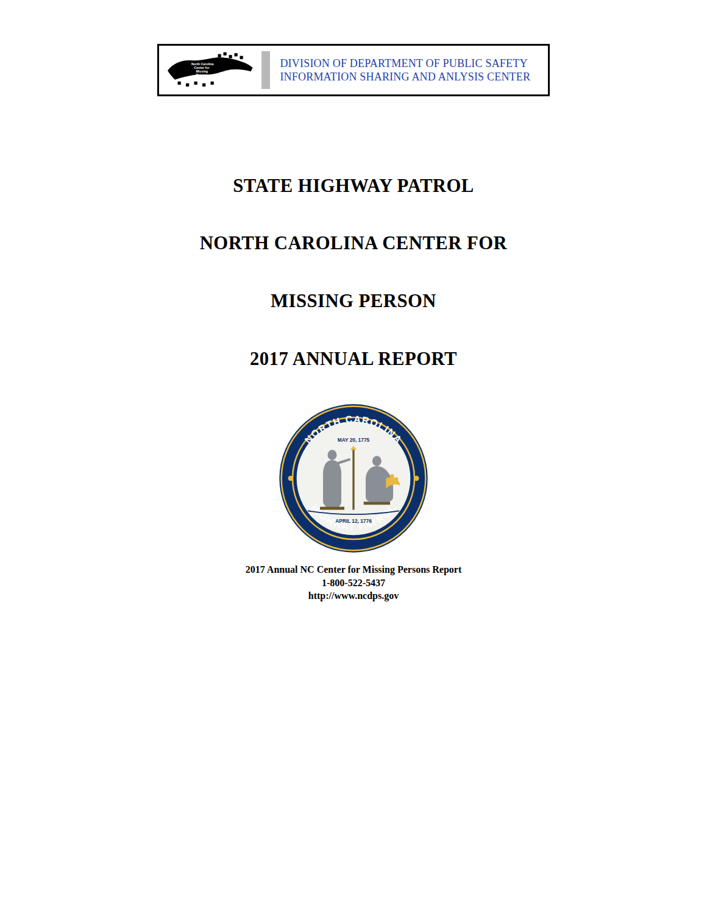North Carolina Center for Missing Persons
DIVISION OF DEPARTMENT OF PUBLIC SAFETY
INFORMATION SHARING AND ANLYSIS CENTER
STATE HIGHWAY PATROL
NORTH CAROLINA CENTER FOR
MISSING PERSON
2017 ANNUAL REPORT
NORTH CAROLINA HIGHWAY PATROL MAY 20, 1775 APRIL 12, 1776
2017 Annual NC Center for Missing Persons Report
1-800-522-5437
http://www.ncdps.gov